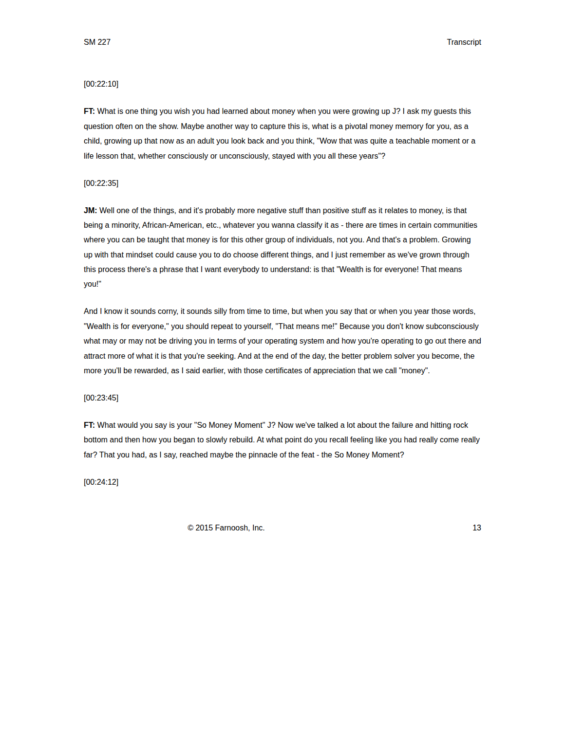SM 227 Transcript
[00:22:10]
FT: What is one thing you wish you had learned about money when you were growing up J? I ask my guests this question often on the show. Maybe another way to capture this is, what is a pivotal money memory for you, as a child, growing up that now as an adult you look back and you think, "Wow that was quite a teachable moment or a life lesson that, whether consciously or unconsciously, stayed with you all these years"?
[00:22:35]
JM: Well one of the things, and it's probably more negative stuff than positive stuff as it relates to money, is that being a minority, African-American, etc., whatever you wanna classify it as - there are times in certain communities where you can be taught that money is for this other group of individuals, not you. And that's a problem. Growing up with that mindset could cause you to do choose different things, and I just remember as we've grown through this process there's a phrase that I want everybody to understand: is that "Wealth is for everyone! That means you!"
And I know it sounds corny, it sounds silly from time to time, but when you say that or when you year those words, "Wealth is for everyone," you should repeat to yourself, "That means me!" Because you don't know subconsciously what may or may not be driving you in terms of your operating system and how you're operating to go out there and attract more of what it is that you're seeking. And at the end of the day, the better problem solver you become, the more you'll be rewarded, as I said earlier, with those certificates of appreciation that we call "money".
[00:23:45]
FT: What would you say is your "So Money Moment" J? Now we've talked a lot about the failure and hitting rock bottom and then how you began to slowly rebuild. At what point do you recall feeling like you had really come really far? That you had, as I say, reached maybe the pinnacle of the feat - the So Money Moment?
[00:24:12]
© 2015 Farnoosh, Inc. 13